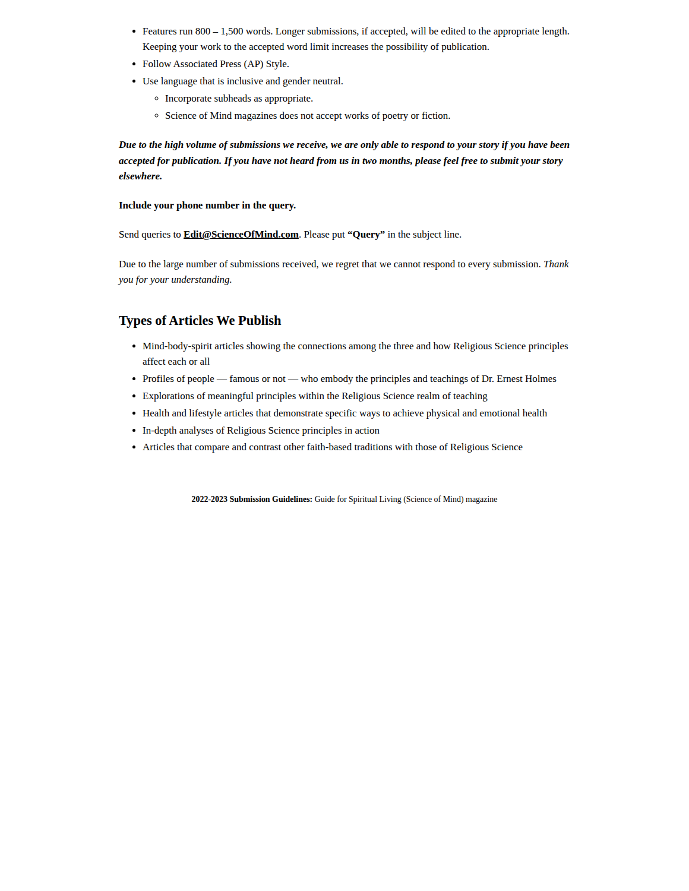Features run 800 – 1,500 words. Longer submissions, if accepted, will be edited to the appropriate length. Keeping your work to the accepted word limit increases the possibility of publication.
Follow Associated Press (AP) Style.
Use language that is inclusive and gender neutral.
Incorporate subheads as appropriate.
Science of Mind magazines does not accept works of poetry or fiction.
Due to the high volume of submissions we receive, we are only able to respond to your story if you have been accepted for publication. If you have not heard from us in two months, please feel free to submit your story elsewhere.
Include your phone number in the query.
Send queries to Edit@ScienceOfMind.com. Please put “Query” in the subject line.
Due to the large number of submissions received, we regret that we cannot respond to every submission. Thank you for your understanding.
Types of Articles We Publish
Mind-body-spirit articles showing the connections among the three and how Religious Science principles affect each or all
Profiles of people — famous or not — who embody the principles and teachings of Dr. Ernest Holmes
Explorations of meaningful principles within the Religious Science realm of teaching
Health and lifestyle articles that demonstrate specific ways to achieve physical and emotional health
In-depth analyses of Religious Science principles in action
Articles that compare and contrast other faith-based traditions with those of Religious Science
2022-2023 Submission Guidelines: Guide for Spiritual Living (Science of Mind) magazine